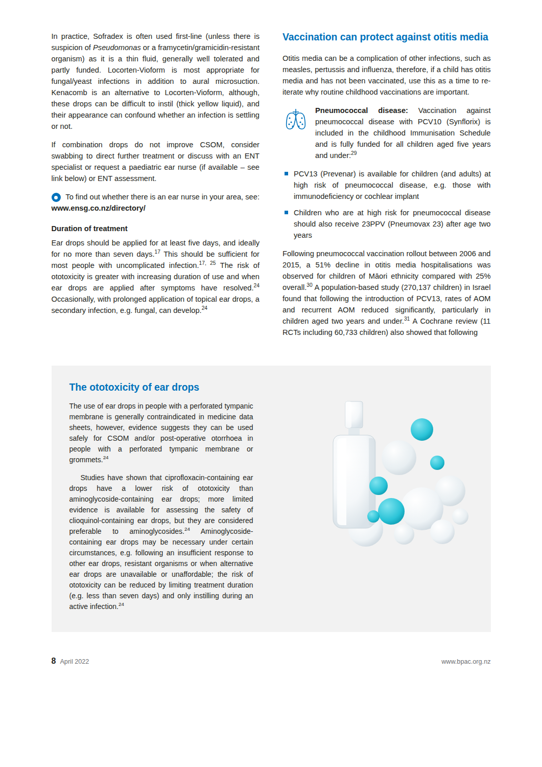In practice, Sofradex is often used first-line (unless there is suspicion of Pseudomonas or a framycetin/gramicidin-resistant organism) as it is a thin fluid, generally well tolerated and partly funded. Locorten-Vioform is most appropriate for fungal/yeast infections in addition to aural microsuction. Kenacomb is an alternative to Locorten-Vioform, although, these drops can be difficult to instil (thick yellow liquid), and their appearance can confound whether an infection is settling or not.
If combination drops do not improve CSOM, consider swabbing to direct further treatment or discuss with an ENT specialist or request a paediatric ear nurse (if available – see link below) or ENT assessment.
To find out whether there is an ear nurse in your area, see: www.ensg.co.nz/directory/
Duration of treatment
Ear drops should be applied for at least five days, and ideally for no more than seven days.17 This should be sufficient for most people with uncomplicated infection.17, 25 The risk of ototoxicity is greater with increasing duration of use and when ear drops are applied after symptoms have resolved.24 Occasionally, with prolonged application of topical ear drops, a secondary infection, e.g. fungal, can develop.24
Vaccination can protect against otitis media
Otitis media can be a complication of other infections, such as measles, pertussis and influenza, therefore, if a child has otitis media and has not been vaccinated, use this as a time to re-iterate why routine childhood vaccinations are important.
Pneumococcal disease: Vaccination against pneumococcal disease with PCV10 (Synflorix) is included in the childhood Immunisation Schedule and is fully funded for all children aged five years and under:29
PCV13 (Prevenar) is available for children (and adults) at high risk of pneumococcal disease, e.g. those with immunodeficiency or cochlear implant
Children who are at high risk for pneumococcal disease should also receive 23PPV (Pneumovax 23) after age two years
Following pneumococcal vaccination rollout between 2006 and 2015, a 51% decline in otitis media hospitalisations was observed for children of Māori ethnicity compared with 25% overall.30 A population-based study (270,137 children) in Israel found that following the introduction of PCV13, rates of AOM and recurrent AOM reduced significantly, particularly in children aged two years and under.31 A Cochrane review (11 RCTs including 60,733 children) also showed that following
The ototoxicity of ear drops
The use of ear drops in people with a perforated tympanic membrane is generally contraindicated in medicine data sheets, however, evidence suggests they can be used safely for CSOM and/or post-operative otorrhoea in people with a perforated tympanic membrane or grommets.24
Studies have shown that ciprofloxacin-containing ear drops have a lower risk of ototoxicity than aminoglycoside-containing ear drops; more limited evidence is available for assessing the safety of clioquinol-containing ear drops, but they are considered preferable to aminoglycosides.24 Aminoglycoside-containing ear drops may be necessary under certain circumstances, e.g. following an insufficient response to other ear drops, resistant organisms or when alternative ear drops are unavailable or unaffordable; the risk of ototoxicity can be reduced by limiting treatment duration (e.g. less than seven days) and only instilling during an active infection.24
8 April 2022
www.bpac.org.nz